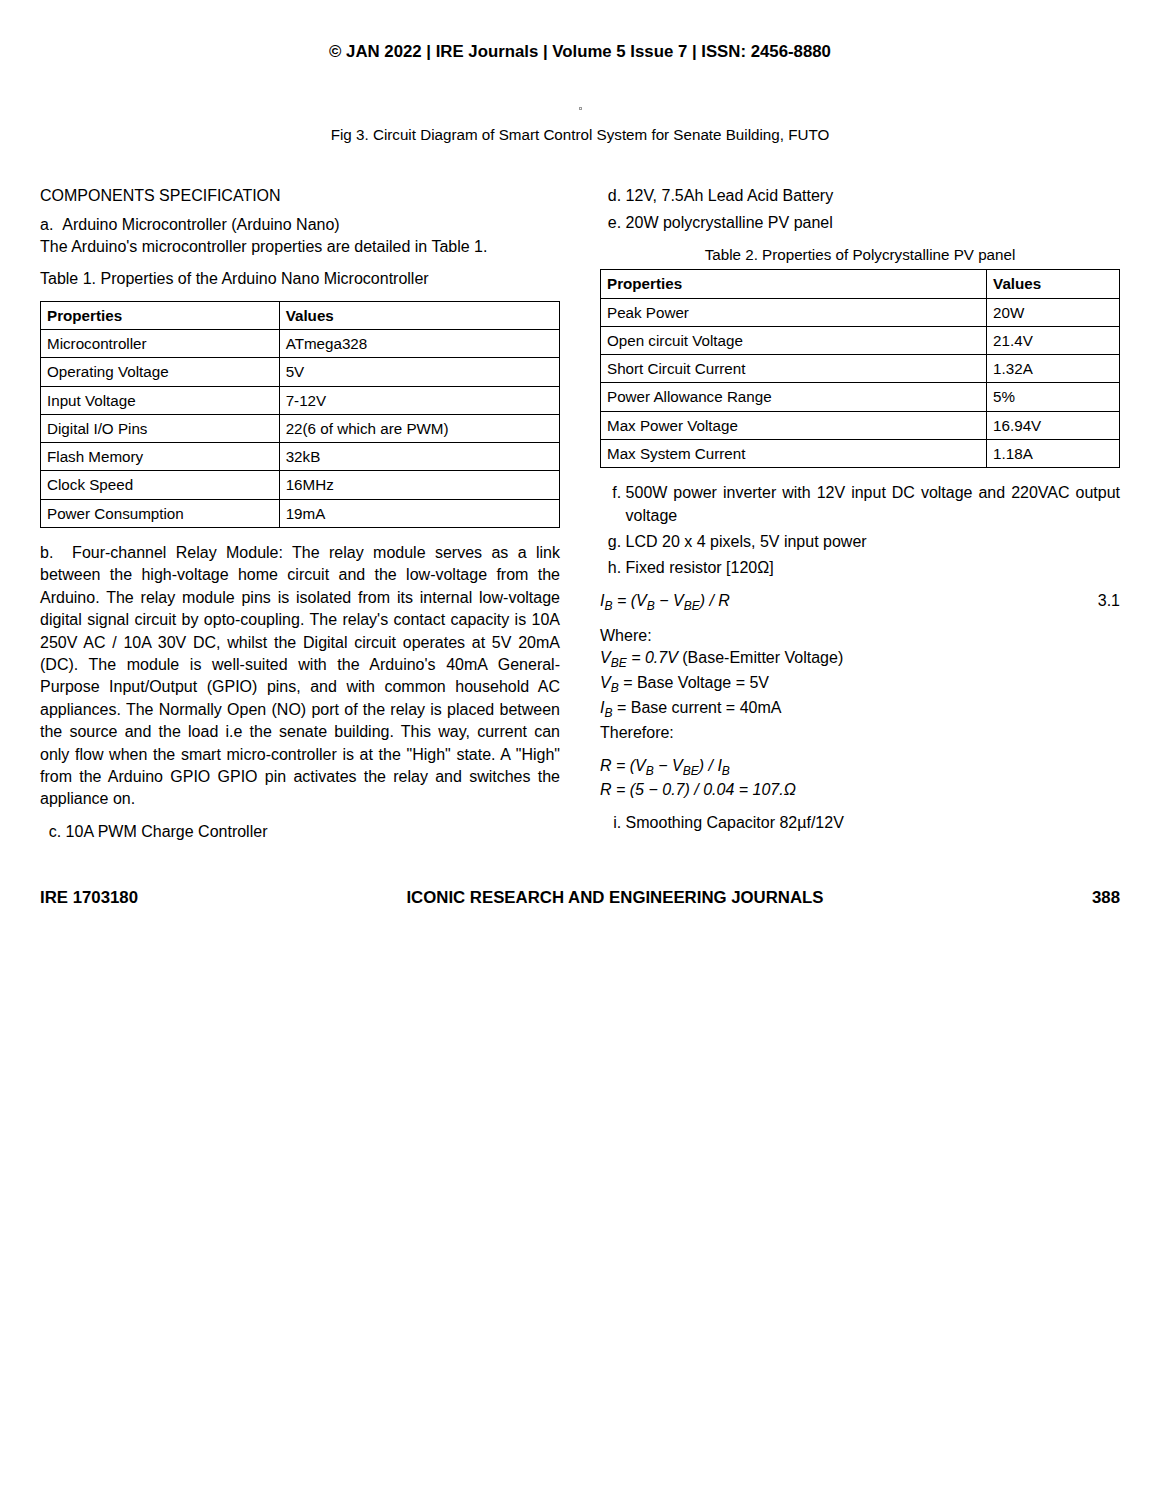© JAN 2022 | IRE Journals | Volume 5 Issue 7 | ISSN: 2456-8880
Fig 3. Circuit Diagram of Smart Control System for Senate Building, FUTO
Components Specification
a. Arduino Microcontroller (Arduino Nano)
The Arduino's microcontroller properties are detailed in Table 1.
Table 1. Properties of the Arduino Nano Microcontroller
| Properties | Values |
| --- | --- |
| Microcontroller | ATmega328 |
| Operating Voltage | 5V |
| Input Voltage | 7-12V |
| Digital I/O Pins | 22(6 of which are PWM) |
| Flash Memory | 32kB |
| Clock Speed | 16MHz |
| Power Consumption | 19mA |
b. Four-channel Relay Module: The relay module serves as a link between the high-voltage home circuit and the low-voltage from the Arduino. The relay module pins is isolated from its internal low-voltage digital signal circuit by opto-coupling. The relay's contact capacity is 10A 250V AC / 10A 30V DC, whilst the Digital circuit operates at 5V 20mA (DC). The module is well-suited with the Arduino's 40mA General-Purpose Input/Output (GPIO) pins, and with common household AC appliances. The Normally Open (NO) port of the relay is placed between the source and the load i.e the senate building. This way, current can only flow when the smart micro-controller is at the "High" state. A "High" from the Arduino GPIO GPIO pin activates the relay and switches the appliance on.
10A PWM Charge Controller
12V, 7.5Ah Lead Acid Battery
20W polycrystalline PV panel
Table 2. Properties of Polycrystalline PV panel
| Properties | Values |
| --- | --- |
| Peak Power | 20W |
| Open circuit Voltage | 21.4V |
| Short Circuit Current | 1.32A |
| Power Allowance Range | 5% |
| Max Power Voltage | 16.94V |
| Max System Current | 1.18A |
500W power inverter with 12V input DC voltage and 220VAC output voltage
LCD 20 x 4 pixels, 5V input power
Fixed resistor [120Ω]
3.1 IB = (VB − VBE) / R
Where:
VBE = 0.7V (Base-Emitter Voltage)
VB = Base Voltage = 5V
IB = Base current = 40mA
Therefore:
R = (VB − VBE) / IB
R = (5 − 0.7) / 0.04 = 107.Ω
Smoothing Capacitor 82µf/12V
IRE 1703180 ICONIC RESEARCH AND ENGINEERING JOURNALS 388